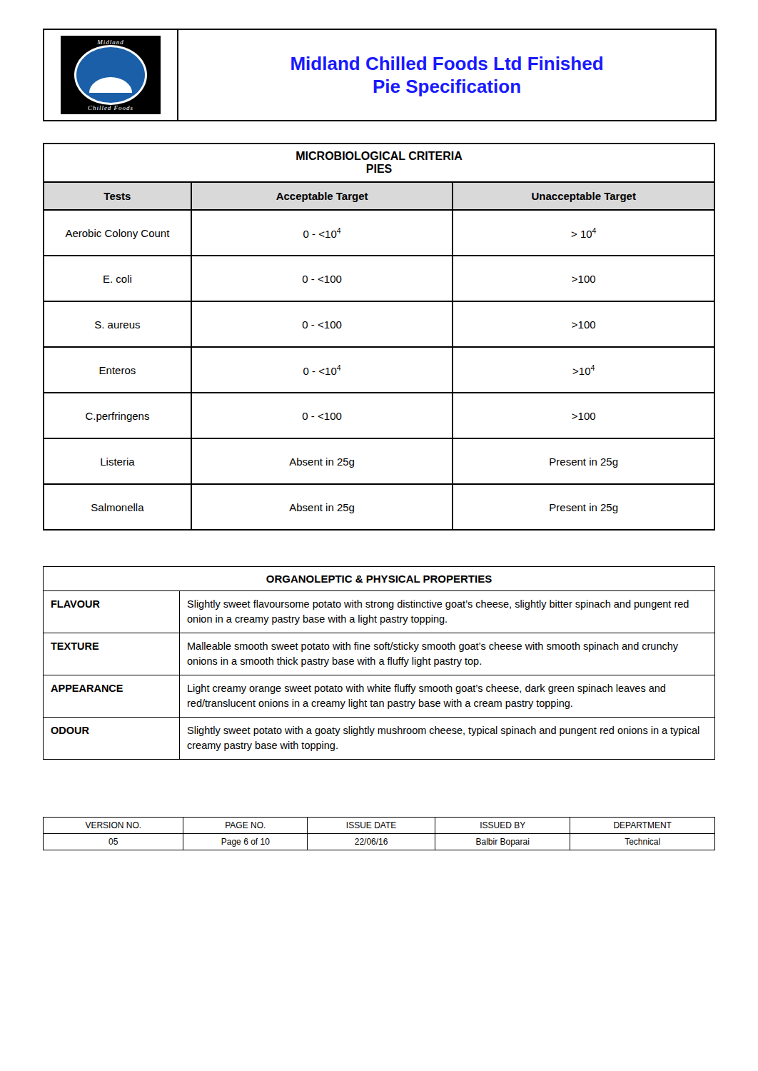Midland
Chilled Foods
Midland Chilled Foods Ltd Finished
Pie Specification
MICROBIOLOGICAL CRITERIA PIES
| Tests | Acceptable Target | Unacceptable Target |
| --- | --- | --- |
| Aerobic Colony Count | 0 - <10 4 | > 10 4 |
| E. coli | 0 - <100 | >100 |
| S. aureus | 0 - <100 | >100 |
| Enteros | 0 - <10 4 | >10 4 |
| C.perfringens | 0 - <100 | >100 |
| Listeria | Absent in 25g | Present in 25g |
| Salmonella | Absent in 25g | Present in 25g |
| ORGANOLEPTIC & PHYSICAL PROPERTIES |
| --- |
| FLAVOUR | Slightly sweet flavoursome potato with strong distinctive goat’s cheese, slightly bitter spinach and pungent red onion in a creamy pastry base with a light pastry topping. |
| TEXTURE | Malleable smooth sweet potato with fine soft/sticky smooth goat’s cheese with smooth spinach and crunchy onions in a smooth thick pastry base with a fluffy light pastry top. |
| APPEARANCE | Light creamy orange sweet potato with white fluffy smooth goat’s cheese, dark green spinach leaves and red/translucent onions in a creamy light tan pastry base with a cream pastry topping. |
| ODOUR | Slightly sweet potato with a goaty slightly mushroom cheese, typical spinach and pungent red onions in a typical creamy pastry base with topping. |
| VERSION NO. | PAGE NO. | ISSUE DATE | ISSUED BY | DEPARTMENT |
| --- | --- | --- | --- | --- |
| 05 | Page 6 of 10 | 22/06/16 | Balbir Boparai | Technical |